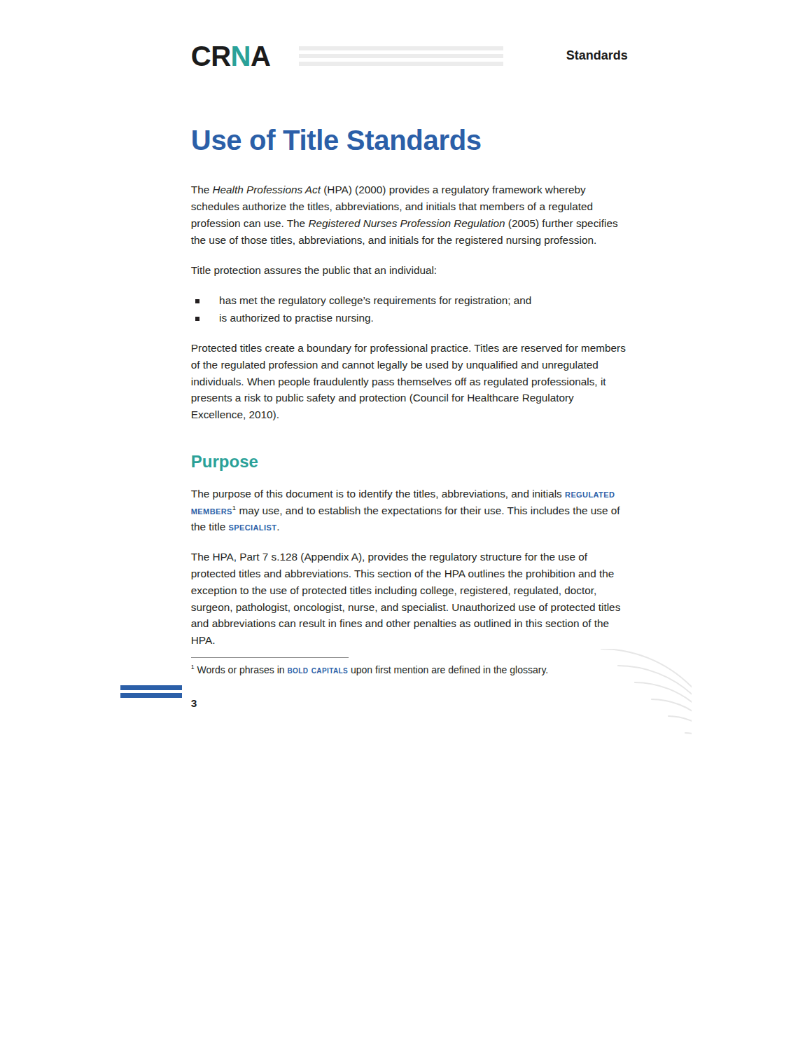CRNA
Standards
Use of Title Standards
The Health Professions Act (HPA) (2000) provides a regulatory framework whereby schedules authorize the titles, abbreviations, and initials that members of a regulated profession can use. The Registered Nurses Profession Regulation (2005) further specifies the use of those titles, abbreviations, and initials for the registered nursing profession.
Title protection assures the public that an individual:
has met the regulatory college’s requirements for registration; and
is authorized to practise nursing.
Protected titles create a boundary for professional practice. Titles are reserved for members of the regulated profession and cannot legally be used by unqualified and unregulated individuals. When people fraudulently pass themselves off as regulated professionals, it presents a risk to public safety and protection (Council for Healthcare Regulatory Excellence, 2010).
Purpose
The purpose of this document is to identify the titles, abbreviations, and initials Regulated members1 may use, and to establish the expectations for their use. This includes the use of the title specialist.
The HPA, Part 7 s.128 (Appendix A), provides the regulatory structure for the use of protected titles and abbreviations. This section of the HPA outlines the prohibition and the exception to the use of protected titles including college, registered, regulated, doctor, surgeon, pathologist, oncologist, nurse, and specialist. Unauthorized use of protected titles and abbreviations can result in fines and other penalties as outlined in this section of the HPA.
1 Words or phrases in bold capitals upon first mention are defined in the glossary.
3